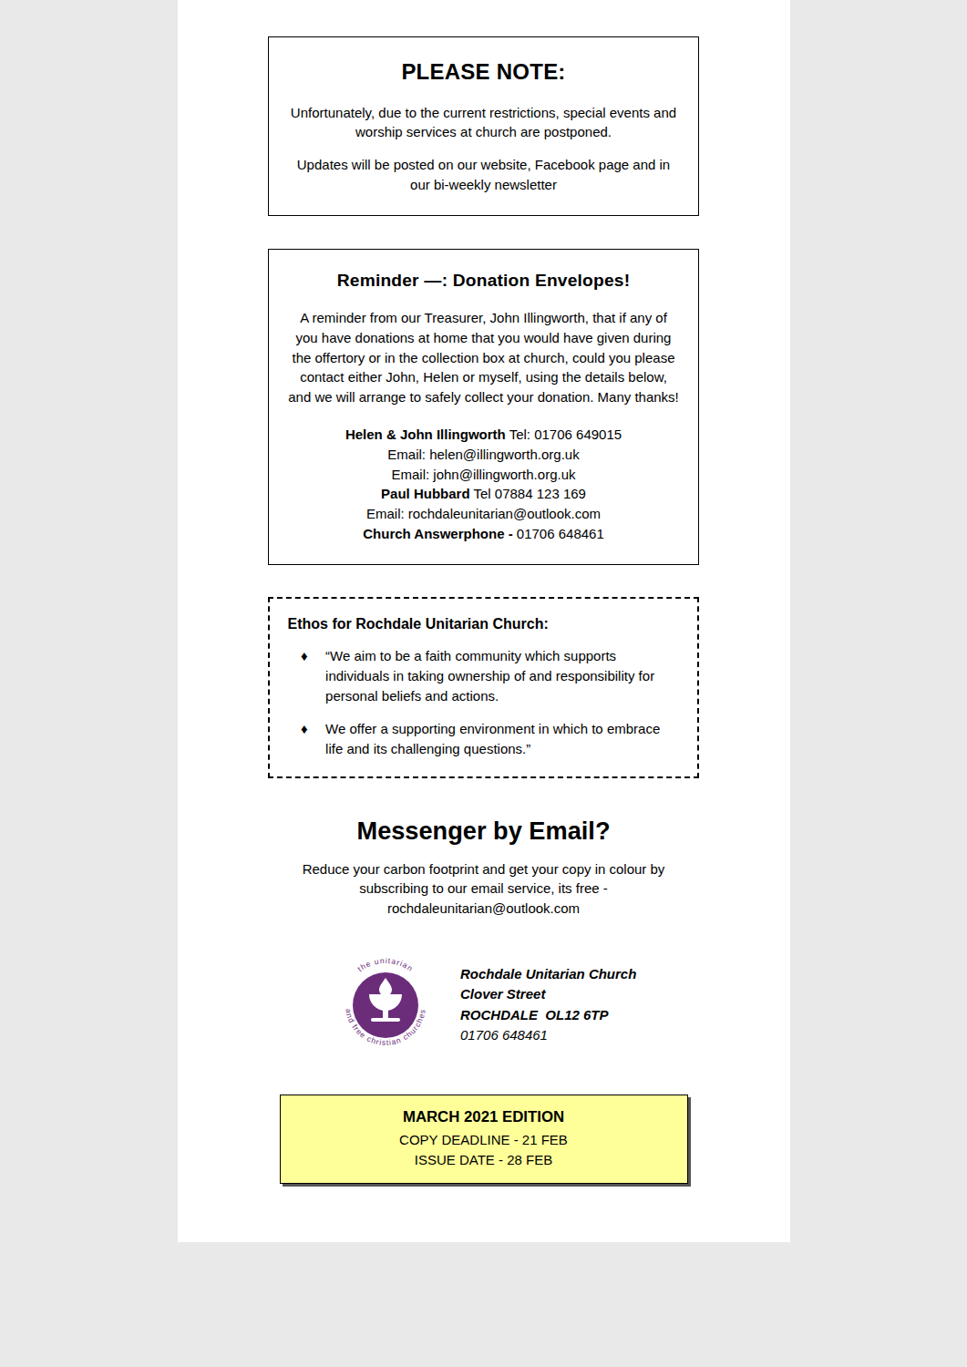PLEASE NOTE:
Unfortunately, due to the current restrictions, special events and worship services at church are postponed.
Updates will be posted on our website, Facebook page and in our bi-weekly newsletter
Reminder —: Donation Envelopes!
A reminder from our Treasurer, John Illingworth, that if any of you have donations at home that you would have given during the offertory or in the collection box at church, could you please contact either John, Helen or myself, using the details below, and we will arrange to safely collect your donation. Many thanks!
Helen & John Illingworth Tel: 01706 649015
Email: helen@illingworth.org.uk
Email: john@illingworth.org.uk
Paul Hubbard Tel 07884 123 169
Email: rochdaleunitarian@outlook.com
Church Answerphone - 01706 648461
Ethos for Rochdale Unitarian Church:
“We aim to be a faith community which supports individuals in taking ownership of and responsibility for personal beliefs and actions.
We offer a supporting environment in which to embrace life and its challenging questions.”
Messenger by Email?
Reduce your carbon footprint and get your copy in colour by subscribing to our email service, its free -
rochdaleunitarian@outlook.com
the unitarian and free christian churches
Rochdale Unitarian Church
Clover Street
ROCHDALE OL12 6TP
01706 648461
MARCH 2021 EDITION COPY DEADLINE - 21 FEB ISSUE DATE - 28 FEB